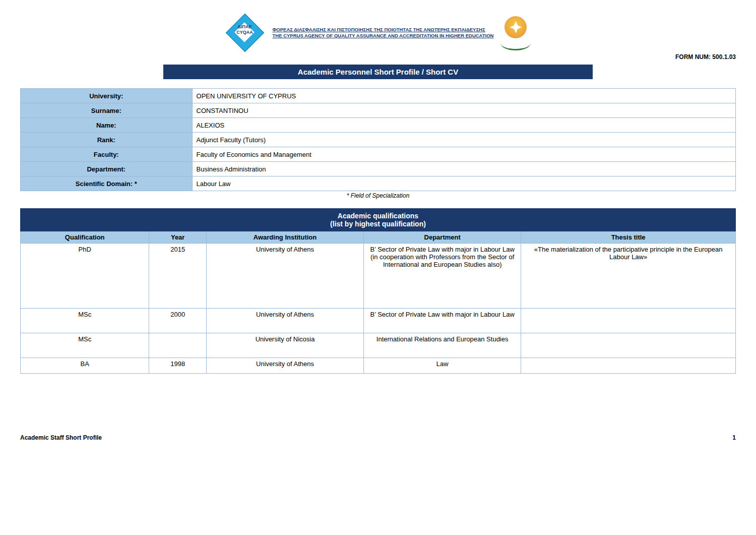ΔΙΠΑΕ
CYQAA
ΦΟΡΕΑΣ ΔΙΑΣΦΑΛΙΣΗΣ ΚΑΙ ΠΙΣΤΟΠΟΙΗΣΗΣ ΤΗΣ ΠΟΙΟΤΗΤΑΣ ΤΗΣ ΑΝΩΤΕΡΗΣ ΕΚΠΑΙΔΕΥΣΗΣ
THE CYPRUS AGENCY OF QUALITY ASSURANCE AND ACCREDITATION IN HIGHER EDUCATION
FORM NUM: 500.1.03
Academic Personnel Short Profile / Short CV
| University: | OPEN UNIVERSITY OF CYPRUS |
| Surname: | CONSTANTINOU |
| Name: | ALEXIOS |
| Rank: | Adjunct Faculty (Tutors) |
| Faculty: | Faculty of Economics and Management |
| Department: | Business Administration |
| Scientific Domain: * | Labour Law |
* Field of Specialization
| Academic qualifications (list by highest qualification) |
| --- |
| Qualification | Year | Awarding Institution | Department | Thesis title |
| PhD | 2015 | University of Athens | B’ Sector of Private Law with major in Labour Law (in cooperation with Professors from the Sector of International and European Studies also) | «The materialization of the participative principle in the European Labour Law» |
| MSc | 2000 | University of Athens | B’ Sector of Private Law with major in Labour Law | |
| MSc | | University of Nicosia | International Relations and European Studies | |
| BA | 1998 | University of Athens | Law | |
Academic Staff Short Profile 1